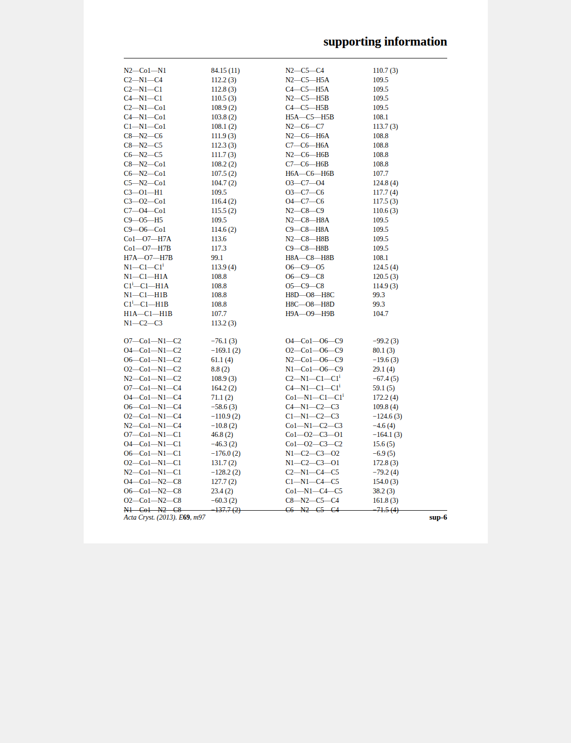supporting information
| N2—Co1—N1 | 84.15 (11) | N2—C5—C4 | 110.7 (3) |
| C2—N1—C4 | 112.2 (3) | N2—C5—H5A | 109.5 |
| C2—N1—C1 | 112.8 (3) | C4—C5—H5A | 109.5 |
| C4—N1—C1 | 110.5 (3) | N2—C5—H5B | 109.5 |
| C2—N1—Co1 | 108.9 (2) | C4—C5—H5B | 109.5 |
| C4—N1—Co1 | 103.8 (2) | H5A—C5—H5B | 108.1 |
| C1—N1—Co1 | 108.1 (2) | N2—C6—C7 | 113.7 (3) |
| C8—N2—C6 | 111.9 (3) | N2—C6—H6A | 108.8 |
| C8—N2—C5 | 112.3 (3) | C7—C6—H6A | 108.8 |
| C6—N2—C5 | 111.7 (3) | N2—C6—H6B | 108.8 |
| C8—N2—Co1 | 108.2 (2) | C7—C6—H6B | 108.8 |
| C6—N2—Co1 | 107.5 (2) | H6A—C6—H6B | 107.7 |
| C5—N2—Co1 | 104.7 (2) | O3—C7—O4 | 124.8 (4) |
| C3—O1—H1 | 109.5 | O3—C7—C6 | 117.7 (4) |
| C3—O2—Co1 | 116.4 (2) | O4—C7—C6 | 117.5 (3) |
| C7—O4—Co1 | 115.5 (2) | N2—C8—C9 | 110.6 (3) |
| C9—O5—H5 | 109.5 | N2—C8—H8A | 109.5 |
| C9—O6—Co1 | 114.6 (2) | C9—C8—H8A | 109.5 |
| Co1—O7—H7A | 113.6 | N2—C8—H8B | 109.5 |
| Co1—O7—H7B | 117.3 | C9—C8—H8B | 109.5 |
| H7A—O7—H7B | 99.1 | H8A—C8—H8B | 108.1 |
| N1—C1—C1 i | 113.9 (4) | O6—C9—O5 | 124.5 (4) |
| N1—C1—H1A | 108.8 | O6—C9—C8 | 120.5 (3) |
| C1 i —C1—H1A | 108.8 | O5—C9—C8 | 114.9 (3) |
| N1—C1—H1B | 108.8 | H8D—O8—H8C | 99.3 |
| C1 i —C1—H1B | 108.8 | H8C—O8—H8D | 99.3 |
| H1A—C1—H1B | 107.7 | H9A—O9—H9B | 104.7 |
| N1—C2—C3 | 113.2 (3) | | |
| O7—Co1—N1—C2 | −76.1 (3) | O4—Co1—O6—C9 | −99.2 (3) |
| O4—Co1—N1—C2 | −169.1 (2) | O2—Co1—O6—C9 | 80.1 (3) |
| O6—Co1—N1—C2 | 61.1 (4) | N2—Co1—O6—C9 | −19.6 (3) |
| O2—Co1—N1—C2 | 8.8 (2) | N1—Co1—O6—C9 | 29.1 (4) |
| N2—Co1—N1—C2 | 108.9 (3) | C2—N1—C1—C1 i | −67.4 (5) |
| O7—Co1—N1—C4 | 164.2 (2) | C4—N1—C1—C1 i | 59.1 (5) |
| O4—Co1—N1—C4 | 71.1 (2) | Co1—N1—C1—C1 i | 172.2 (4) |
| O6—Co1—N1—C4 | −58.6 (3) | C4—N1—C2—C3 | 109.8 (4) |
| O2—Co1—N1—C4 | −110.9 (2) | C1—N1—C2—C3 | −124.6 (3) |
| N2—Co1—N1—C4 | −10.8 (2) | Co1—N1—C2—C3 | −4.6 (4) |
| O7—Co1—N1—C1 | 46.8 (2) | Co1—O2—C3—O1 | −164.1 (3) |
| O4—Co1—N1—C1 | −46.3 (2) | Co1—O2—C3—C2 | 15.6 (5) |
| O6—Co1—N1—C1 | −176.0 (2) | N1—C2—C3—O2 | −6.9 (5) |
| O2—Co1—N1—C1 | 131.7 (2) | N1—C2—C3—O1 | 172.8 (3) |
| N2—Co1—N1—C1 | −128.2 (2) | C2—N1—C4—C5 | −79.2 (4) |
| O4—Co1—N2—C8 | 127.7 (2) | C1—N1—C4—C5 | 154.0 (3) |
| O6—Co1—N2—C8 | 23.4 (2) | Co1—N1—C4—C5 | 38.2 (3) |
| O2—Co1—N2—C8 | −60.3 (2) | C8—N2—C5—C4 | 161.8 (3) |
| N1—Co1—N2—C8 | −137.7 (2) | C6—N2—C5—C4 | −71.5 (4) |
Acta Cryst. (2013). E69, m97
sup-6